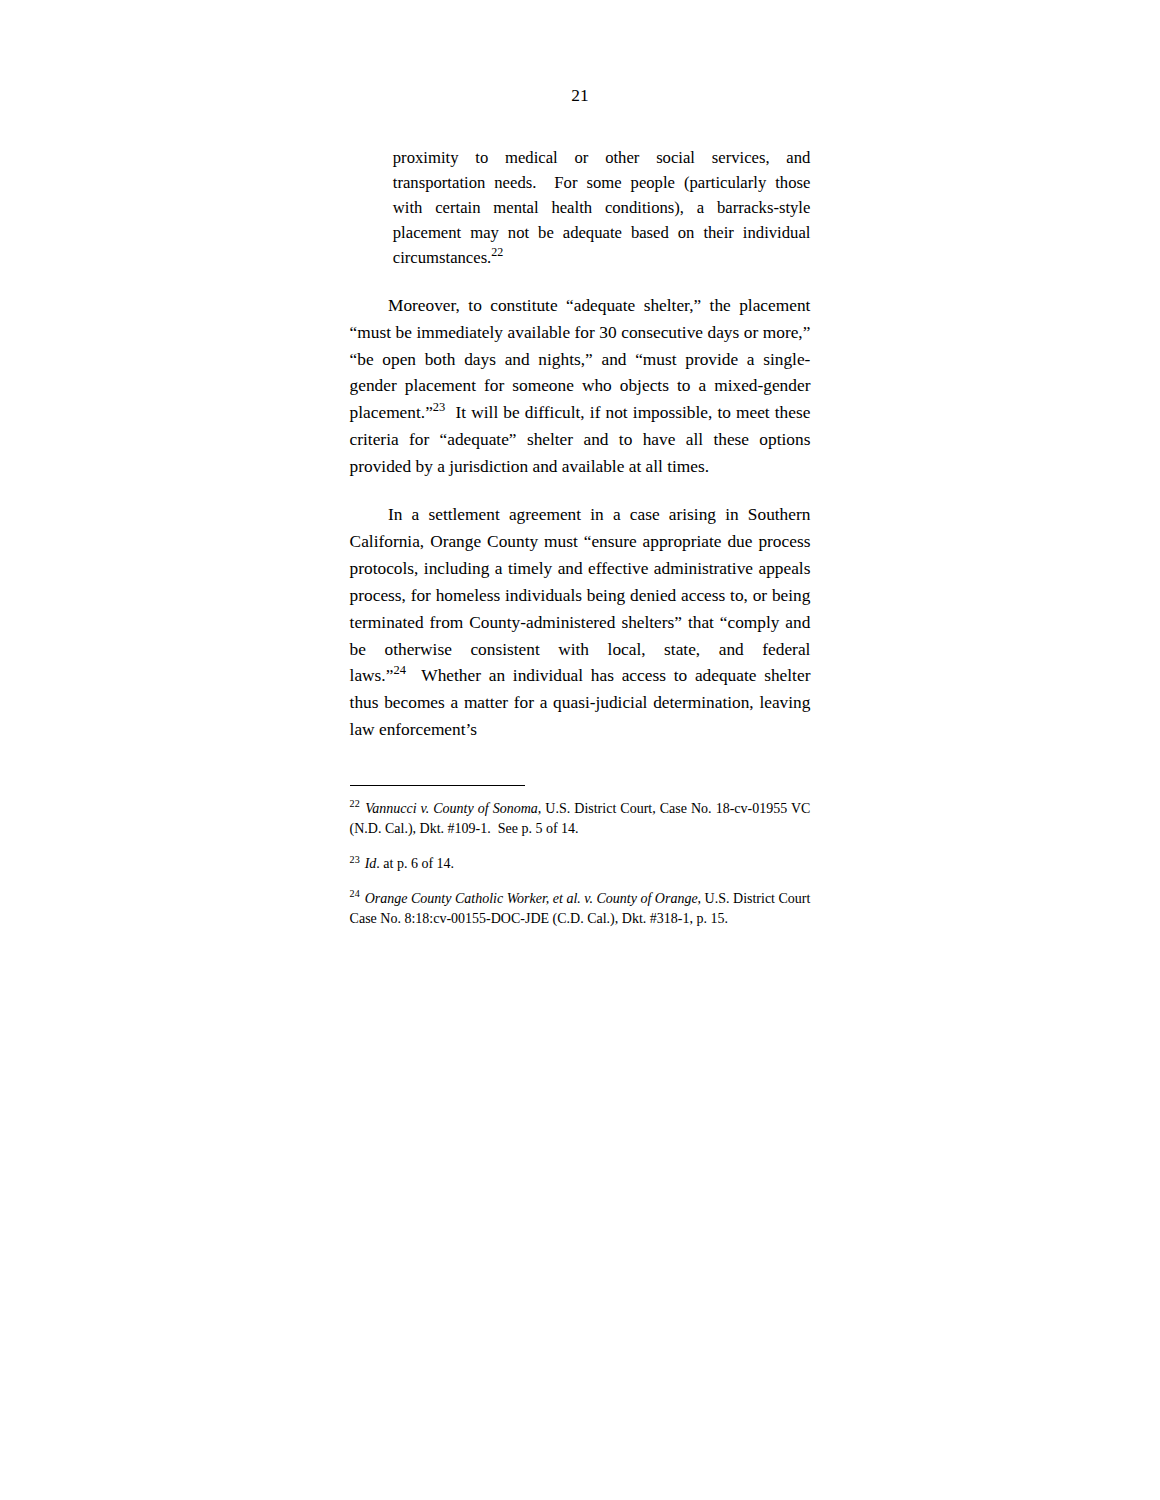21
proximity to medical or other social services, and transportation needs. For some people (particularly those with certain mental health conditions), a barracks-style placement may not be adequate based on their individual circumstances.22
Moreover, to constitute “adequate shelter,” the placement “must be immediately available for 30 consecutive days or more,” “be open both days and nights,” and “must provide a single-gender placement for someone who objects to a mixed-gender placement.”23 It will be difficult, if not impossible, to meet these criteria for “adequate” shelter and to have all these options provided by a jurisdiction and available at all times.
In a settlement agreement in a case arising in Southern California, Orange County must “ensure appropriate due process protocols, including a timely and effective administrative appeals process, for homeless individuals being denied access to, or being terminated from County-administered shelters” that “comply and be otherwise consistent with local, state, and federal laws.”24 Whether an individual has access to adequate shelter thus becomes a matter for a quasi-judicial determination, leaving law enforcement’s
22 Vannucci v. County of Sonoma, U.S. District Court, Case No. 18-cv-01955 VC (N.D. Cal.), Dkt. #109-1. See p. 5 of 14.
23 Id. at p. 6 of 14.
24 Orange County Catholic Worker, et al. v. County of Orange, U.S. District Court Case No. 8:18:cv-00155-DOC-JDE (C.D. Cal.), Dkt. #318-1, p. 15.